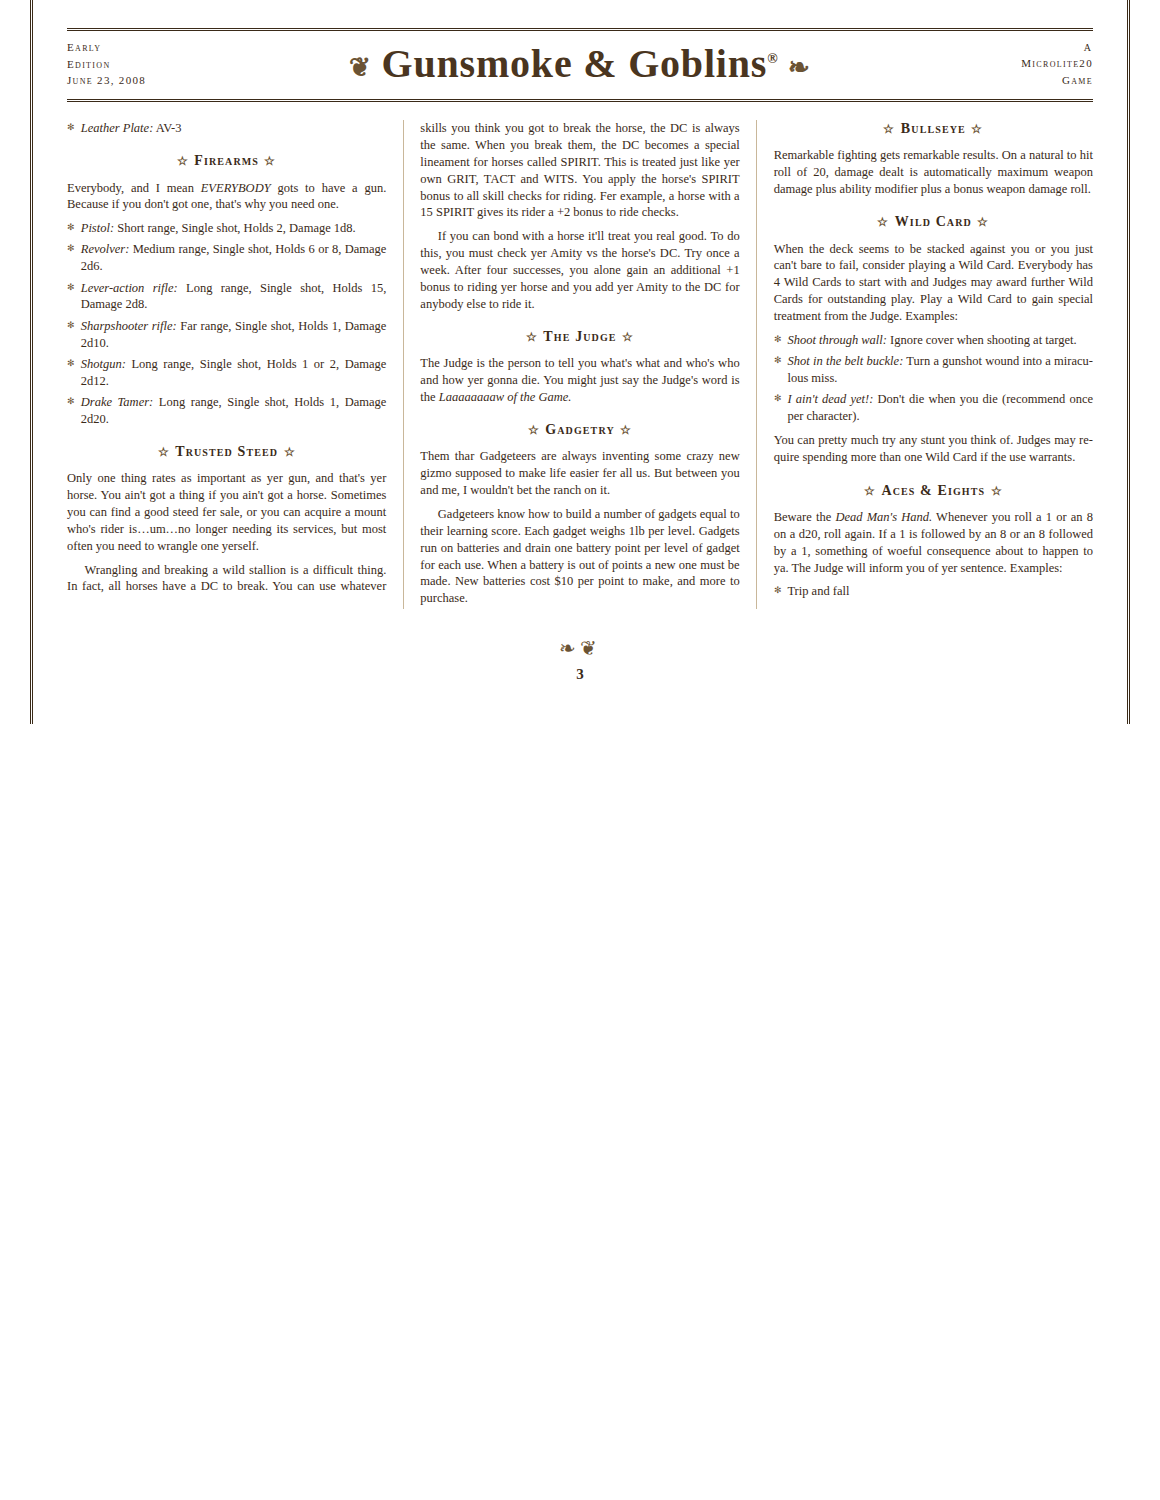Early
Edition
June 23, 2008
❦Gunsmoke & Goblins®❧
A Microlite20
Game
Leather Plate: AV-3
☆Firearms☆
Everybody, and I mean EVERYBODY gots to have a gun. Because if you don't got one, that's why you need one.
Pistol: Short range, Single shot, Holds 2, Damage 1d8.
Revolver: Medium range, Single shot, Holds 6 or 8, Damage 2d6.
Lever-action rifle: Long range, Single shot, Holds 15, Damage 2d8.
Sharpshooter rifle: Far range, Single shot, Holds 1, Damage 2d10.
Shotgun: Long range, Single shot, Holds 1 or 2, Damage 2d12.
Drake Tamer: Long range, Single shot, Holds 1, Damage 2d20.
☆Trusted Steed☆
Only one thing rates as important as yer gun, and that's yer horse. You ain't got a thing if you ain't got a horse. Sometimes you can find a good steed fer sale, or you can acquire a mount who's rider is…um…no longer needing its services, but most often you need to wrangle one yerself.
Wrangling and breaking a wild stallion is a difficult thing. In fact, all horses have a DC to break. You can use whatever skills you think you got to break the horse, the DC is always the same. When you break them, the DC becomes a special linea­ment for horses called SPIRIT. This is treated just like yer own GRIT, TACT and WITS. You apply the horse's SPIRIT bonus to all skill checks for riding. Fer example, a horse with a 15 SPIRIT gives its rider a +2 bonus to ride checks.
If you can bond with a horse it'll treat you real good. To do this, you must check yer Amity vs the horse's DC. Try once a week. After four successes, you alone gain an additional +1 bonus to riding yer horse and you add yer Amity to the DC for anybody else to ride it.
☆The Judge☆
The Judge is the person to tell you what's what and who's who and how yer gonna die. You might just say the Judge's word is the Laaaaaaaaw of the Game.
☆Gadgetry☆
Them thar Gadgeteers are always inventing some crazy new gizmo supposed to make life easier fer all us. But between you and me, I wouldn't bet the ranch on it.
Gadgeteers know how to build a number of gadgets equal to their learning score. Each gadget weighs 1lb per level. Gadgets run on batteries and drain one battery point per level of gadget for each use. When a battery is out of points a new one must be made. New batteries cost $10 per point to make, and more to purchase.
☆Bullseye☆
Remarkable fighting gets remarkable results. On a natural to hit roll of 20, damage dealt is automatically maximum weapon damage plus ability modifier plus a bonus weapon damage roll.
☆Wild Card☆
When the deck seems to be stacked against you or you just can't bare to fail, consider playing a Wild Card. Everybody has 4 Wild Cards to start with and Judges may award further Wild Cards for outstanding play. Play a Wild Card to gain special treatment from the Judge. Examples:
Shoot through wall: Ignore cover when shooting at target.
Shot in the belt buckle: Turn a gunshot wound into a miraculous miss.
I ain't dead yet!: Don't die when you die (recommend once per character).
You can pretty much try any stunt you think of. Judges may require spending more than one Wild Card if the use warrants.
☆Aces & Eights☆
Beware the Dead Man's Hand. Whenever you roll a 1 or an 8 on a d20, roll again. If a 1 is followed by an 8 or an 8 followed by a 1, something of woeful consequence about to happen to ya. The Judge will inform you of yer sentence. Examples:
Trip and fall
❧❦ 3